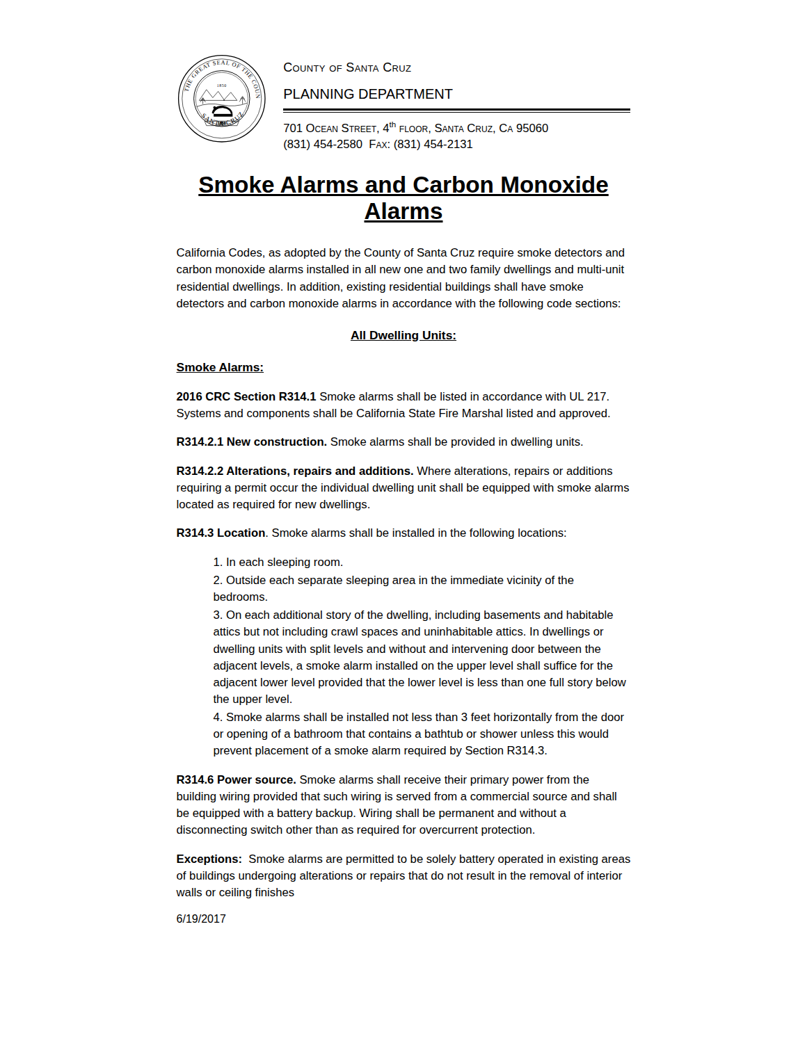THE GREAT SEAL OF THE COUNTY OF SANTA CRUZ 1850 1850
County of Santa Cruz
PLANNING DEPARTMENT
701 Ocean Street, 4th floor, Santa Cruz, Ca 95060
(831) 454-2580 Fax: (831) 454-2131
Smoke Alarms and Carbon Monoxide Alarms
California Codes, as adopted by the County of Santa Cruz require smoke detectors and carbon monoxide alarms installed in all new one and two family dwellings and multi-unit residential dwellings. In addition, existing residential buildings shall have smoke detectors and carbon monoxide alarms in accordance with the following code sections:
All Dwelling Units:
Smoke Alarms:
2016 CRC Section R314.1 Smoke alarms shall be listed in accordance with UL 217. Systems and components shall be California State Fire Marshal listed and approved.
R314.2.1 New construction. Smoke alarms shall be provided in dwelling units.
R314.2.2 Alterations, repairs and additions. Where alterations, repairs or additions requiring a permit occur the individual dwelling unit shall be equipped with smoke alarms located as required for new dwellings.
R314.3 Location. Smoke alarms shall be installed in the following locations:
In each sleeping room.
Outside each separate sleeping area in the immediate vicinity of the bedrooms.
On each additional story of the dwelling, including basements and habitable attics but not including crawl spaces and uninhabitable attics. In dwellings or dwelling units with split levels and without and intervening door between the adjacent levels, a smoke alarm installed on the upper level shall suffice for the adjacent lower level provided that the lower level is less than one full story below the upper level.
Smoke alarms shall be installed not less than 3 feet horizontally from the door or opening of a bathroom that contains a bathtub or shower unless this would prevent placement of a smoke alarm required by Section R314.3.
R314.6 Power source. Smoke alarms shall receive their primary power from the building wiring provided that such wiring is served from a commercial source and shall be equipped with a battery backup. Wiring shall be permanent and without a disconnecting switch other than as required for overcurrent protection.
Exceptions: Smoke alarms are permitted to be solely battery operated in existing areas of buildings undergoing alterations or repairs that do not result in the removal of interior walls or ceiling finishes
6/19/2017